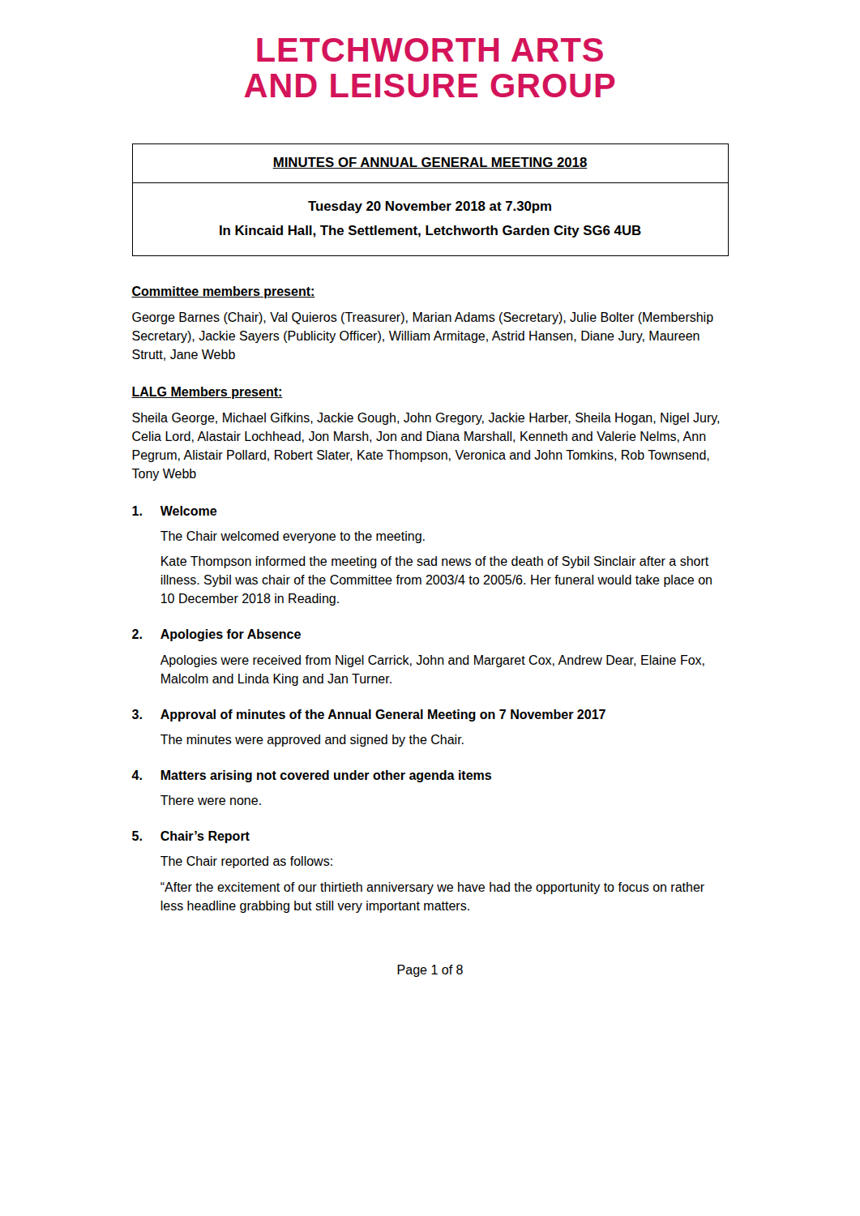Letchworth Arts
and Leisure Group
MINUTES OF ANNUAL GENERAL MEETING 2018
Tuesday 20 November 2018 at 7.30pm
In Kincaid Hall, The Settlement, Letchworth Garden City SG6 4UB
Committee members present:
George Barnes (Chair), Val Quieros (Treasurer), Marian Adams (Secretary), Julie Bolter (Membership Secretary), Jackie Sayers (Publicity Officer), William Armitage, Astrid Hansen, Diane Jury, Maureen Strutt, Jane Webb
LALG Members present:
Sheila George, Michael Gifkins, Jackie Gough, John Gregory, Jackie Harber, Sheila Hogan, Nigel Jury, Celia Lord, Alastair Lochhead, Jon Marsh, Jon and Diana Marshall, Kenneth and Valerie Nelms, Ann Pegrum, Alistair Pollard, Robert Slater, Kate Thompson, Veronica and John Tomkins, Rob Townsend, Tony Webb
Welcome
The Chair welcomed everyone to the meeting.
Kate Thompson informed the meeting of the sad news of the death of Sybil Sinclair after a short illness. Sybil was chair of the Committee from 2003/4 to 2005/6. Her funeral would take place on 10 December 2018 in Reading.
Apologies for Absence
Apologies were received from Nigel Carrick, John and Margaret Cox, Andrew Dear, Elaine Fox, Malcolm and Linda King and Jan Turner.
Approval of minutes of the Annual General Meeting on 7 November 2017
The minutes were approved and signed by the Chair.
Matters arising not covered under other agenda items
There were none.
Chair’s Report
The Chair reported as follows:
“After the excitement of our thirtieth anniversary we have had the opportunity to focus on rather less headline grabbing but still very important matters.
Page 1 of 8